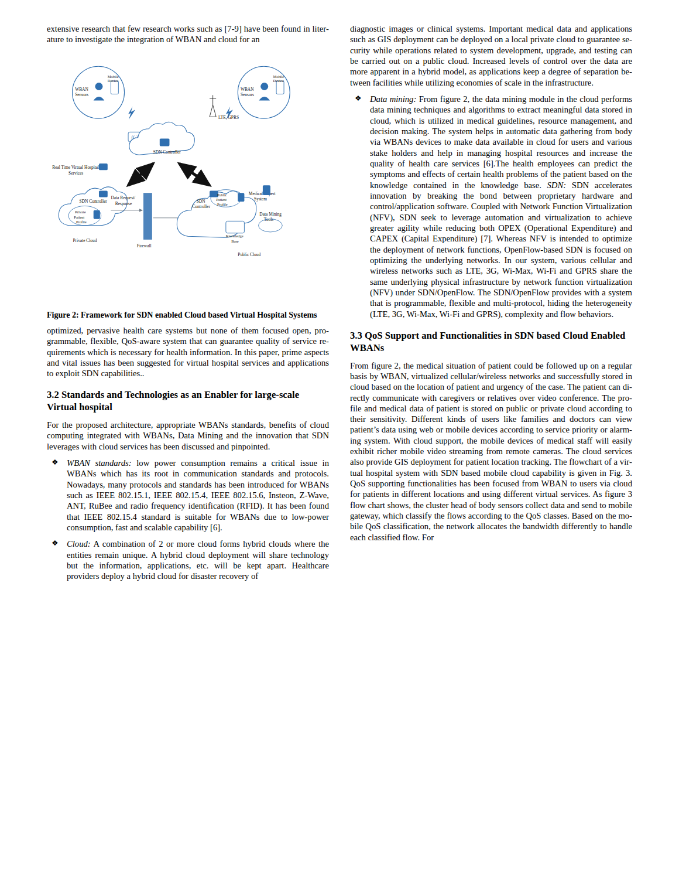extensive research that few research works such as [7-9] have been found in literature to investigate the integration of WBAN and cloud for an
WBAN Sensors Mobile Device WBAN Sensors Mobile Device ((·)) Wi-Fi LTE, GPRS SDN Controller Real Time Virtual Hospital Services SDN Controller Private Patient Profile Private Cloud Firewall Data Request/ Response SDN Controller Public Patient Profile Medical Expert System Data Mining Tools Knowledge Base Public Cloud
Figure 2: Framework for SDN enabled Cloud based Virtual Hospital Systems
optimized, pervasive health care systems but none of them focused open, programmable, flexible, QoS-aware system that can guarantee quality of service requirements which is necessary for health information. In this paper, prime aspects and vital issues has been suggested for virtual hospital services and applications to exploit SDN capabilities..
3.2 Standards and Technologies as an Enabler for large-scale Virtual hospital
For the proposed architecture, appropriate WBANs standards, benefits of cloud computing integrated with WBANs, Data Mining and the innovation that SDN leverages with cloud services has been discussed and pinpointed.
WBAN standards: low power consumption remains a critical issue in WBANs which has its root in communication standards and protocols. Nowadays, many protocols and standards has been introduced for WBANs such as IEEE 802.15.1, IEEE 802.15.4, IEEE 802.15.6, Insteon, Z-Wave, ANT, RuBee and radio frequency identification (RFID). It has been found that IEEE 802.15.4 standard is suitable for WBANs due to low-power consumption, fast and scalable capability [6].
Cloud: A combination of 2 or more cloud forms hybrid clouds where the entities remain unique. A hybrid cloud deployment will share technology but the information, applications, etc. will be kept apart. Healthcare providers deploy a hybrid cloud for disaster recovery of
diagnostic images or clinical systems. Important medical data and applications such as GIS deployment can be deployed on a local private cloud to guarantee security while operations related to system development, upgrade, and testing can be carried out on a public cloud. Increased levels of control over the data are more apparent in a hybrid model, as applications keep a degree of separation between facilities while utilizing economies of scale in the infrastructure.
Data mining: From figure 2, the data mining module in the cloud performs data mining techniques and algorithms to extract meaningful data stored in cloud, which is utilized in medical guidelines, resource management, and decision making. The system helps in automatic data gathering from body via WBANs devices to make data available in cloud for users and various stake holders and help in managing hospital resources and increase the quality of health care services [6].The health employees can predict the symptoms and effects of certain health problems of the patient based on the knowledge contained in the knowledge base. SDN: SDN accelerates innovation by breaking the bond between proprietary hardware and control/application software. Coupled with Network Function Virtualization (NFV), SDN seek to leverage automation and virtualization to achieve greater agility while reducing both OPEX (Operational Expenditure) and CAPEX (Capital Expenditure) [7]. Whereas NFV is intended to optimize the deployment of network functions, OpenFlow-based SDN is focused on optimizing the underlying networks. In our system, various cellular and wireless networks such as LTE, 3G, Wi-Max, Wi-Fi and GPRS share the same underlying physical infrastructure by network function virtualization (NFV) under SDN/OpenFlow. The SDN/OpenFlow provides with a system that is programmable, flexible and multi-protocol, hiding the heterogeneity (LTE, 3G, Wi-Max, Wi-Fi and GPRS), complexity and flow behaviors.
3.3 QoS Support and Functionalities in SDN based Cloud Enabled WBANs
From figure 2, the medical situation of patient could be followed up on a regular basis by WBAN, virtualized cellular/wireless networks and successfully stored in cloud based on the location of patient and urgency of the case. The patient can directly communicate with caregivers or relatives over video conference. The profile and medical data of patient is stored on public or private cloud according to their sensitivity. Different kinds of users like families and doctors can view patient’s data using web or mobile devices according to service priority or alarming system. With cloud support, the mobile devices of medical staff will easily exhibit richer mobile video streaming from remote cameras. The cloud services also provide GIS deployment for patient location tracking. The flowchart of a virtual hospital system with SDN based mobile cloud capability is given in Fig. 3. QoS supporting functionalities has been focused from WBAN to users via cloud for patients in different locations and using different virtual services. As figure 3 flow chart shows, the cluster head of body sensors collect data and send to mobile gateway, which classify the flows according to the QoS classes. Based on the mobile QoS classification, the network allocates the bandwidth differently to handle each classified flow. For